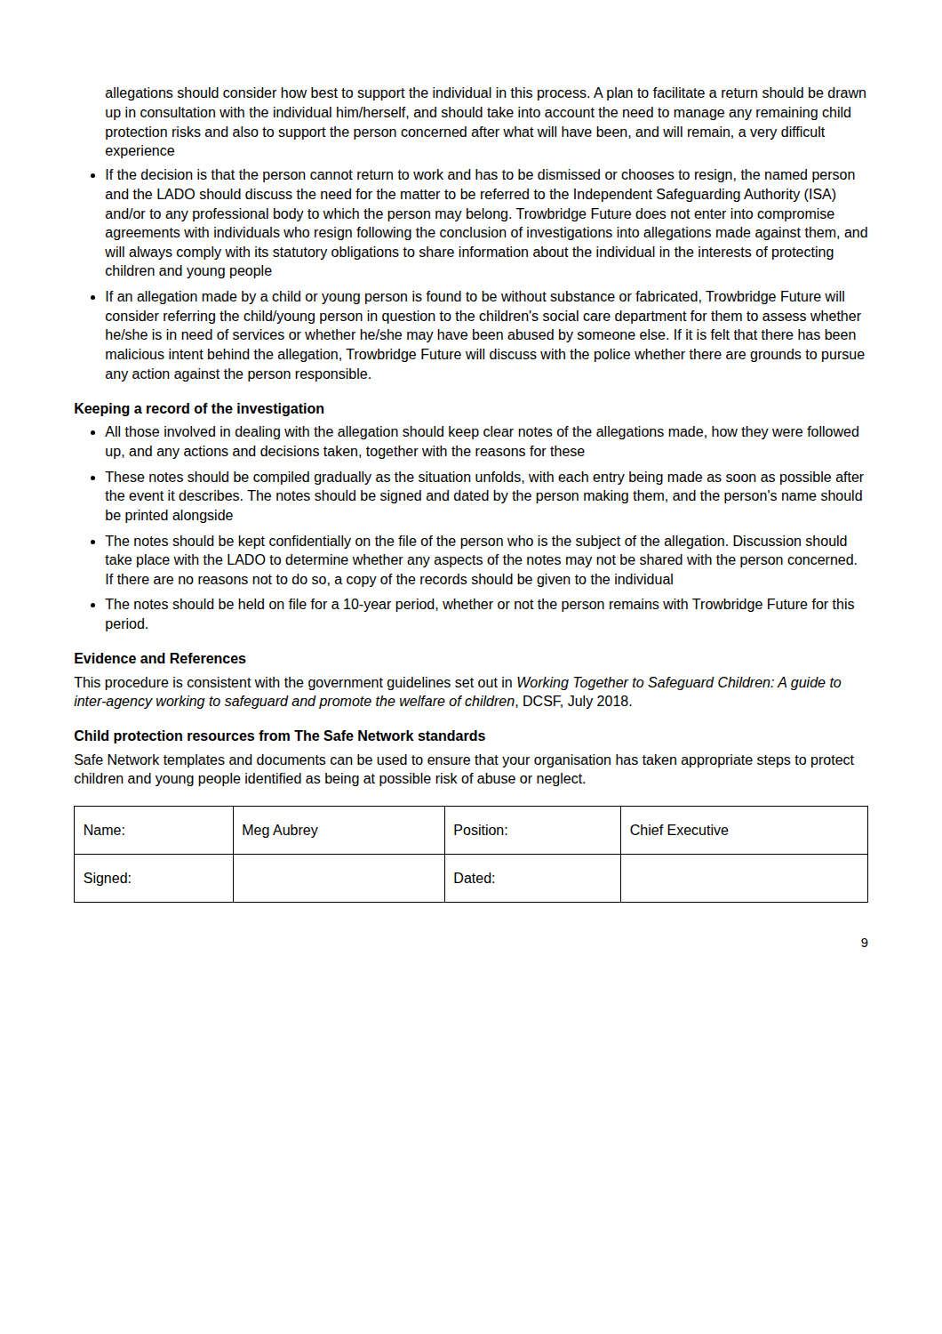allegations should consider how best to support the individual in this process. A plan to facilitate a return should be drawn up in consultation with the individual him/herself, and should take into account the need to manage any remaining child protection risks and also to support the person concerned after what will have been, and will remain, a very difficult experience
If the decision is that the person cannot return to work and has to be dismissed or chooses to resign, the named person and the LADO should discuss the need for the matter to be referred to the Independent Safeguarding Authority (ISA) and/or to any professional body to which the person may belong. Trowbridge Future does not enter into compromise agreements with individuals who resign following the conclusion of investigations into allegations made against them, and will always comply with its statutory obligations to share information about the individual in the interests of protecting children and young people
If an allegation made by a child or young person is found to be without substance or fabricated, Trowbridge Future will consider referring the child/young person in question to the children's social care department for them to assess whether he/she is in need of services or whether he/she may have been abused by someone else. If it is felt that there has been malicious intent behind the allegation, Trowbridge Future will discuss with the police whether there are grounds to pursue any action against the person responsible.
Keeping a record of the investigation
All those involved in dealing with the allegation should keep clear notes of the allegations made, how they were followed up, and any actions and decisions taken, together with the reasons for these
These notes should be compiled gradually as the situation unfolds, with each entry being made as soon as possible after the event it describes. The notes should be signed and dated by the person making them, and the person's name should be printed alongside
The notes should be kept confidentially on the file of the person who is the subject of the allegation. Discussion should take place with the LADO to determine whether any aspects of the notes may not be shared with the person concerned. If there are no reasons not to do so, a copy of the records should be given to the individual
The notes should be held on file for a 10-year period, whether or not the person remains with Trowbridge Future for this period.
Evidence and References
This procedure is consistent with the government guidelines set out in Working Together to Safeguard Children: A guide to inter-agency working to safeguard and promote the welfare of children, DCSF, July 2018.
Child protection resources from The Safe Network standards
Safe Network templates and documents can be used to ensure that your organisation has taken appropriate steps to protect children and young people identified as being at possible risk of abuse or neglect.
| Name: | Meg Aubrey | Position: | Chief Executive |
| Signed: | | Dated: | |
9